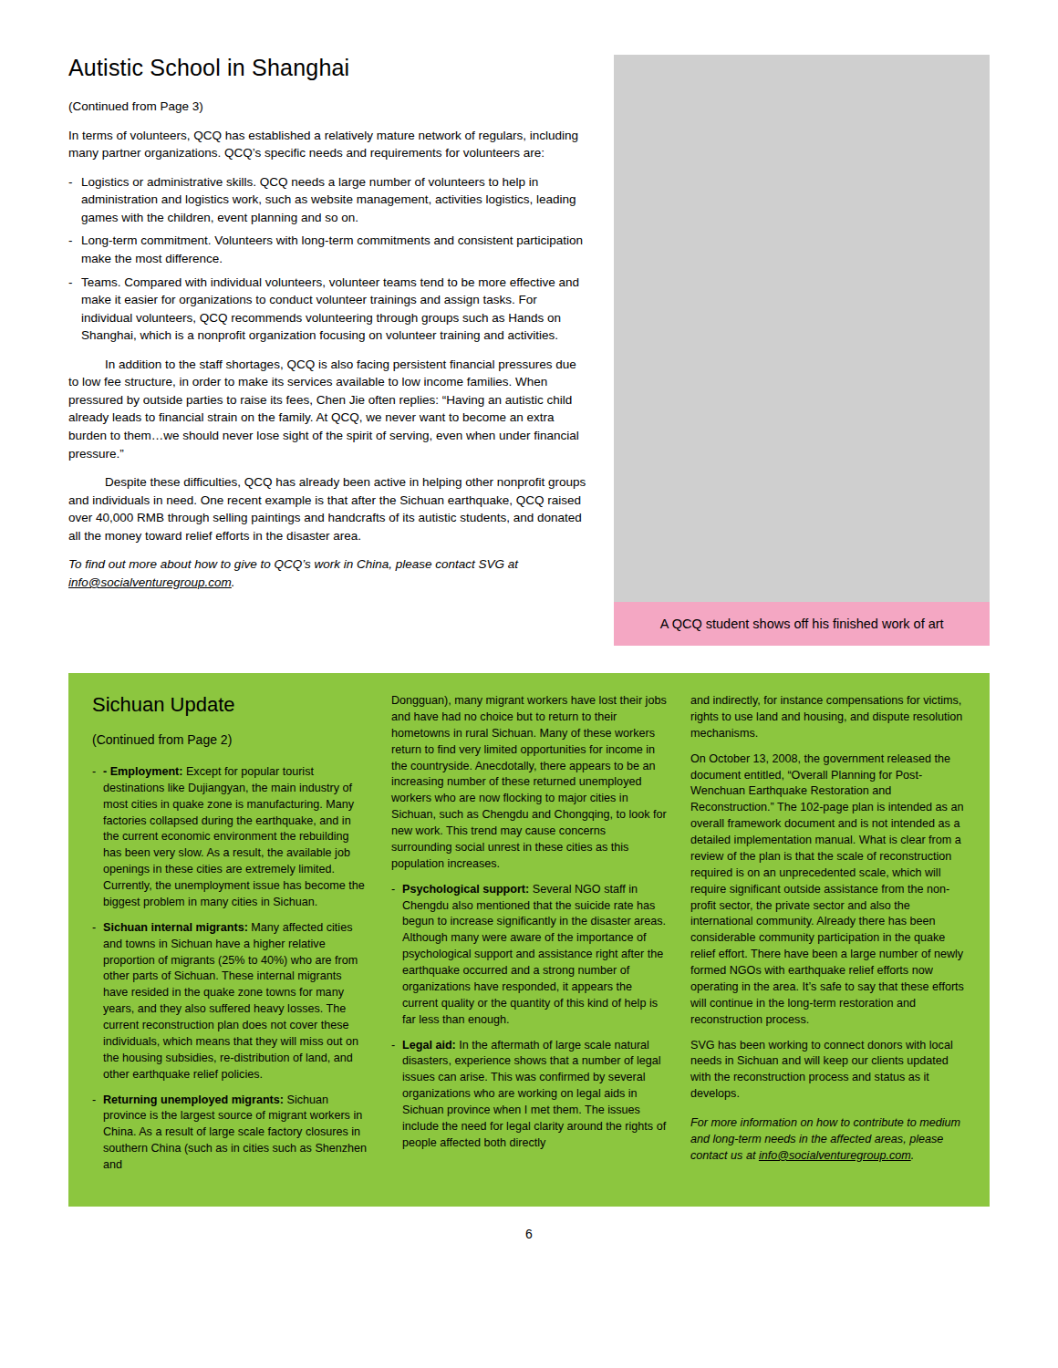Autistic School in Shanghai
(Continued from Page 3)
In terms of volunteers, QCQ has established a relatively mature network of regulars, including many partner organizations. QCQ’s specific needs and requirements for volunteers are:
Logistics or administrative skills. QCQ needs a large number of volunteers to help in administration and logistics work, such as website management, activities logistics, leading games with the children, event planning and so on.
Long-term commitment. Volunteers with long-term commitments and consistent participation make the most difference.
Teams. Compared with individual volunteers, volunteer teams tend to be more effective and make it easier for organizations to conduct volunteer trainings and assign tasks. For individual volunteers, QCQ recommends volunteering through groups such as Hands on Shanghai, which is a nonprofit organization focusing on volunteer training and activities.
In addition to the staff shortages, QCQ is also facing persistent financial pressures due to low fee structure, in order to make its services available to low income families. When pressured by outside parties to raise its fees, Chen Jie often replies: “Having an autistic child already leads to financial strain on the family. At QCQ, we never want to become an extra burden to them…we should never lose sight of the spirit of serving, even when under financial pressure.”
Despite these difficulties, QCQ has already been active in helping other nonprofit groups and individuals in need. One recent example is that after the Sichuan earthquake, QCQ raised over 40,000 RMB through selling paintings and handcrafts of its autistic students, and donated all the money toward relief efforts in the disaster area.
To find out more about how to give to QCQ’s work in China, please contact SVG at info@socialventuregroup.com.
A QCQ student shows off his finished work of art
Sichuan Update
(Continued from Page 2)
- Employment: Except for popular tourist destinations like Dujiangyan, the main industry of most cities in quake zone is manufacturing. Many factories collapsed during the earthquake, and in the current economic environment the rebuilding has been very slow. As a result, the available job openings in these cities are extremely limited. Currently, the unemployment issue has become the biggest problem in many cities in Sichuan.
Sichuan internal migrants: Many affected cities and towns in Sichuan have a higher relative proportion of migrants (25% to 40%) who are from other parts of Sichuan. These internal migrants have resided in the quake zone towns for many years, and they also suffered heavy losses. The current reconstruction plan does not cover these individuals, which means that they will miss out on the housing subsidies, re-distribution of land, and other earthquake relief policies.
Returning unemployed migrants: Sichuan province is the largest source of migrant workers in China. As a result of large scale factory closures in southern China (such as in cities such as Shenzhen and
Dongguan), many migrant workers have lost their jobs and have had no choice but to return to their hometowns in rural Sichuan. Many of these workers return to find very limited opportunities for income in the countryside. Anecdotally, there appears to be an increasing number of these returned unemployed workers who are now flocking to major cities in Sichuan, such as Chengdu and Chongqing, to look for new work. This trend may cause concerns surrounding social unrest in these cities as this population increases.
Psychological support: Several NGO staff in Chengdu also mentioned that the suicide rate has begun to increase significantly in the disaster areas. Although many were aware of the importance of psychological support and assistance right after the earthquake occurred and a strong number of organizations have responded, it appears the current quality or the quantity of this kind of help is far less than enough.
Legal aid: In the aftermath of large scale natural disasters, experience shows that a number of legal issues can arise. This was confirmed by several organizations who are working on legal aids in Sichuan province when I met them. The issues include the need for legal clarity around the rights of people affected both directly
and indirectly, for instance compensations for victims, rights to use land and housing, and dispute resolution mechanisms.
On October 13, 2008, the government released the document entitled, “Overall Planning for Post-Wenchuan Earthquake Restoration and Reconstruction.” The 102-page plan is intended as an overall framework document and is not intended as a detailed implementation manual. What is clear from a review of the plan is that the scale of reconstruction required is on an unprecedented scale, which will require significant outside assistance from the non-profit sector, the private sector and also the international community. Already there has been considerable community participation in the quake relief effort. There have been a large number of newly formed NGOs with earthquake relief efforts now operating in the area. It’s safe to say that these efforts will continue in the long-term restoration and reconstruction process.
SVG has been working to connect donors with local needs in Sichuan and will keep our clients updated with the reconstruction process and status as it develops.
For more information on how to contribute to medium and long-term needs in the affected areas, please contact us at info@socialventuregroup.com.
6